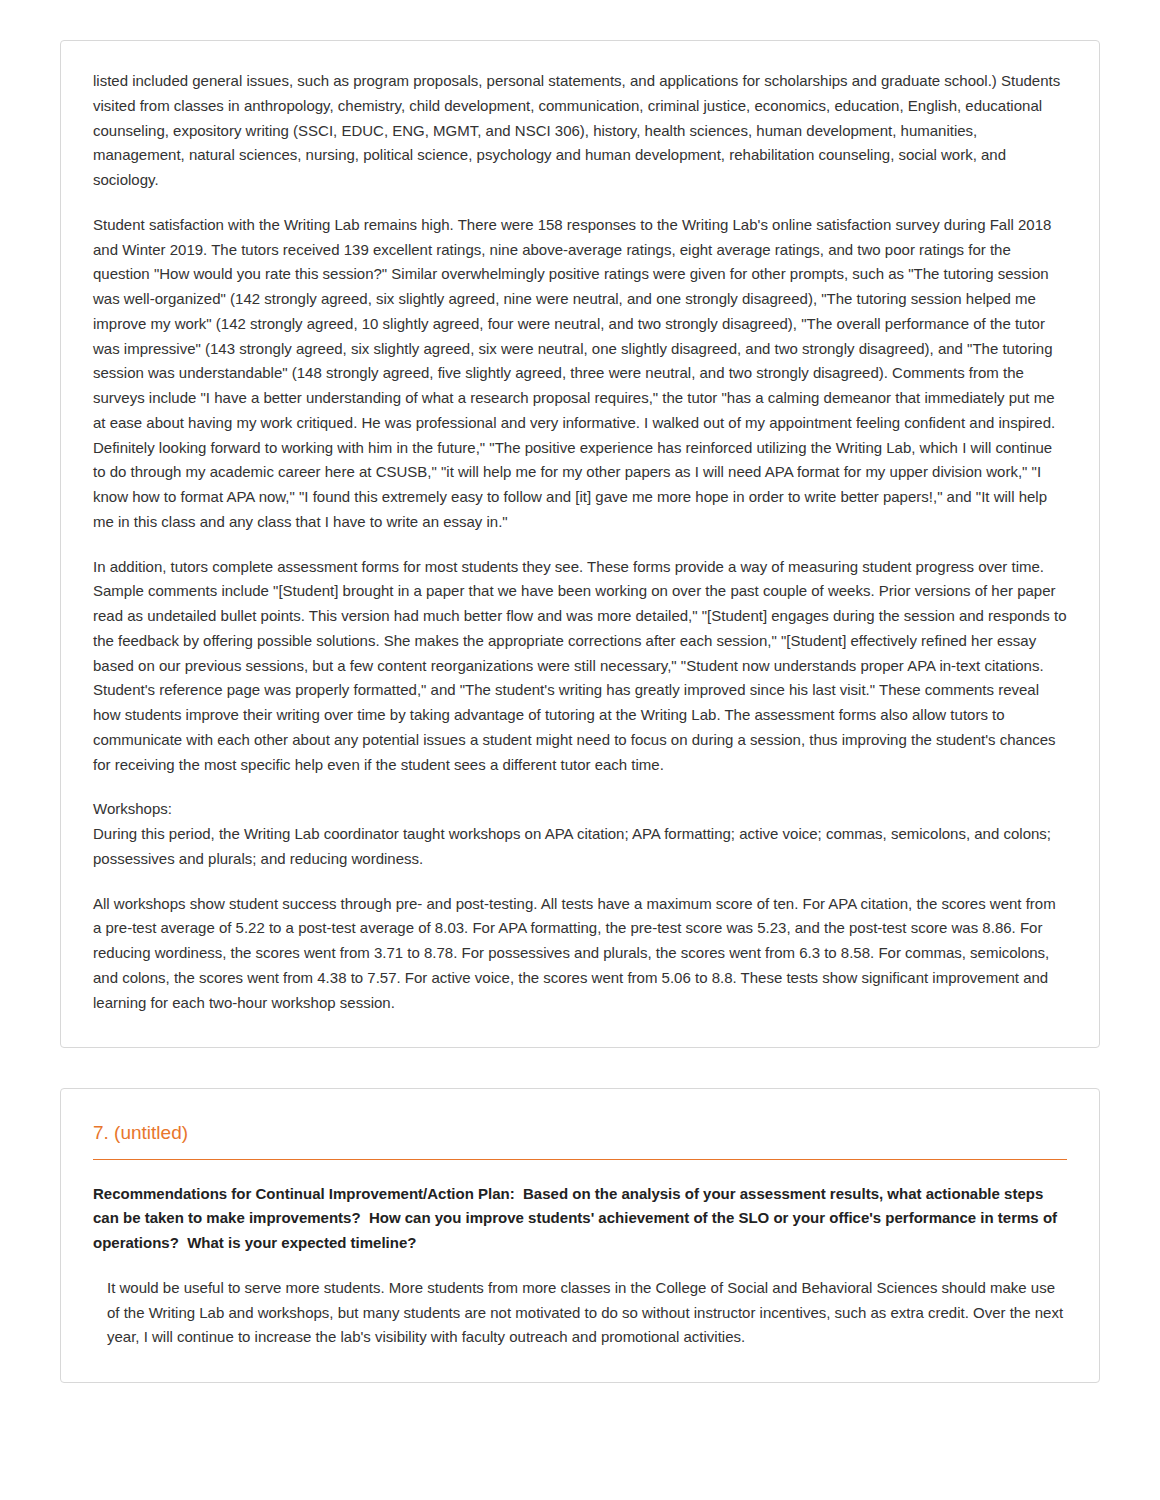listed included general issues, such as program proposals, personal statements, and applications for scholarships and graduate school.) Students visited from classes in anthropology, chemistry, child development, communication, criminal justice, economics, education, English, educational counseling, expository writing (SSCI, EDUC, ENG, MGMT, and NSCI 306), history, health sciences, human development, humanities, management, natural sciences, nursing, political science, psychology and human development, rehabilitation counseling, social work, and sociology.
Student satisfaction with the Writing Lab remains high. There were 158 responses to the Writing Lab's online satisfaction survey during Fall 2018 and Winter 2019. The tutors received 139 excellent ratings, nine above-average ratings, eight average ratings, and two poor ratings for the question "How would you rate this session?" Similar overwhelmingly positive ratings were given for other prompts, such as "The tutoring session was well-organized" (142 strongly agreed, six slightly agreed, nine were neutral, and one strongly disagreed), "The tutoring session helped me improve my work" (142 strongly agreed, 10 slightly agreed, four were neutral, and two strongly disagreed), "The overall performance of the tutor was impressive" (143 strongly agreed, six slightly agreed, six were neutral, one slightly disagreed, and two strongly disagreed), and "The tutoring session was understandable" (148 strongly agreed, five slightly agreed, three were neutral, and two strongly disagreed). Comments from the surveys include "I have a better understanding of what a research proposal requires," the tutor "has a calming demeanor that immediately put me at ease about having my work critiqued. He was professional and very informative. I walked out of my appointment feeling confident and inspired. Definitely looking forward to working with him in the future," "The positive experience has reinforced utilizing the Writing Lab, which I will continue to do through my academic career here at CSUSB," "it will help me for my other papers as I will need APA format for my upper division work," "I know how to format APA now," "I found this extremely easy to follow and [it] gave me more hope in order to write better papers!," and "It will help me in this class and any class that I have to write an essay in."
In addition, tutors complete assessment forms for most students they see. These forms provide a way of measuring student progress over time. Sample comments include "[Student] brought in a paper that we have been working on over the past couple of weeks. Prior versions of her paper read as undetailed bullet points. This version had much better flow and was more detailed," "[Student] engages during the session and responds to the feedback by offering possible solutions. She makes the appropriate corrections after each session," "[Student] effectively refined her essay based on our previous sessions, but a few content reorganizations were still necessary," "Student now understands proper APA in-text citations. Student's reference page was properly formatted," and "The student's writing has greatly improved since his last visit." These comments reveal how students improve their writing over time by taking advantage of tutoring at the Writing Lab. The assessment forms also allow tutors to communicate with each other about any potential issues a student might need to focus on during a session, thus improving the student's chances for receiving the most specific help even if the student sees a different tutor each time.
Workshops:
During this period, the Writing Lab coordinator taught workshops on APA citation; APA formatting; active voice; commas, semicolons, and colons; possessives and plurals; and reducing wordiness.
All workshops show student success through pre- and post-testing. All tests have a maximum score of ten. For APA citation, the scores went from a pre-test average of 5.22 to a post-test average of 8.03. For APA formatting, the pre-test score was 5.23, and the post-test score was 8.86. For reducing wordiness, the scores went from 3.71 to 8.78. For possessives and plurals, the scores went from 6.3 to 8.58. For commas, semicolons, and colons, the scores went from 4.38 to 7.57. For active voice, the scores went from 5.06 to 8.8. These tests show significant improvement and learning for each two-hour workshop session.
7. (untitled)
Recommendations for Continual Improvement/Action Plan: Based on the analysis of your assessment results, what actionable steps can be taken to make improvements? How can you improve students' achievement of the SLO or your office's performance in terms of operations? What is your expected timeline?
It would be useful to serve more students. More students from more classes in the College of Social and Behavioral Sciences should make use of the Writing Lab and workshops, but many students are not motivated to do so without instructor incentives, such as extra credit. Over the next year, I will continue to increase the lab's visibility with faculty outreach and promotional activities.